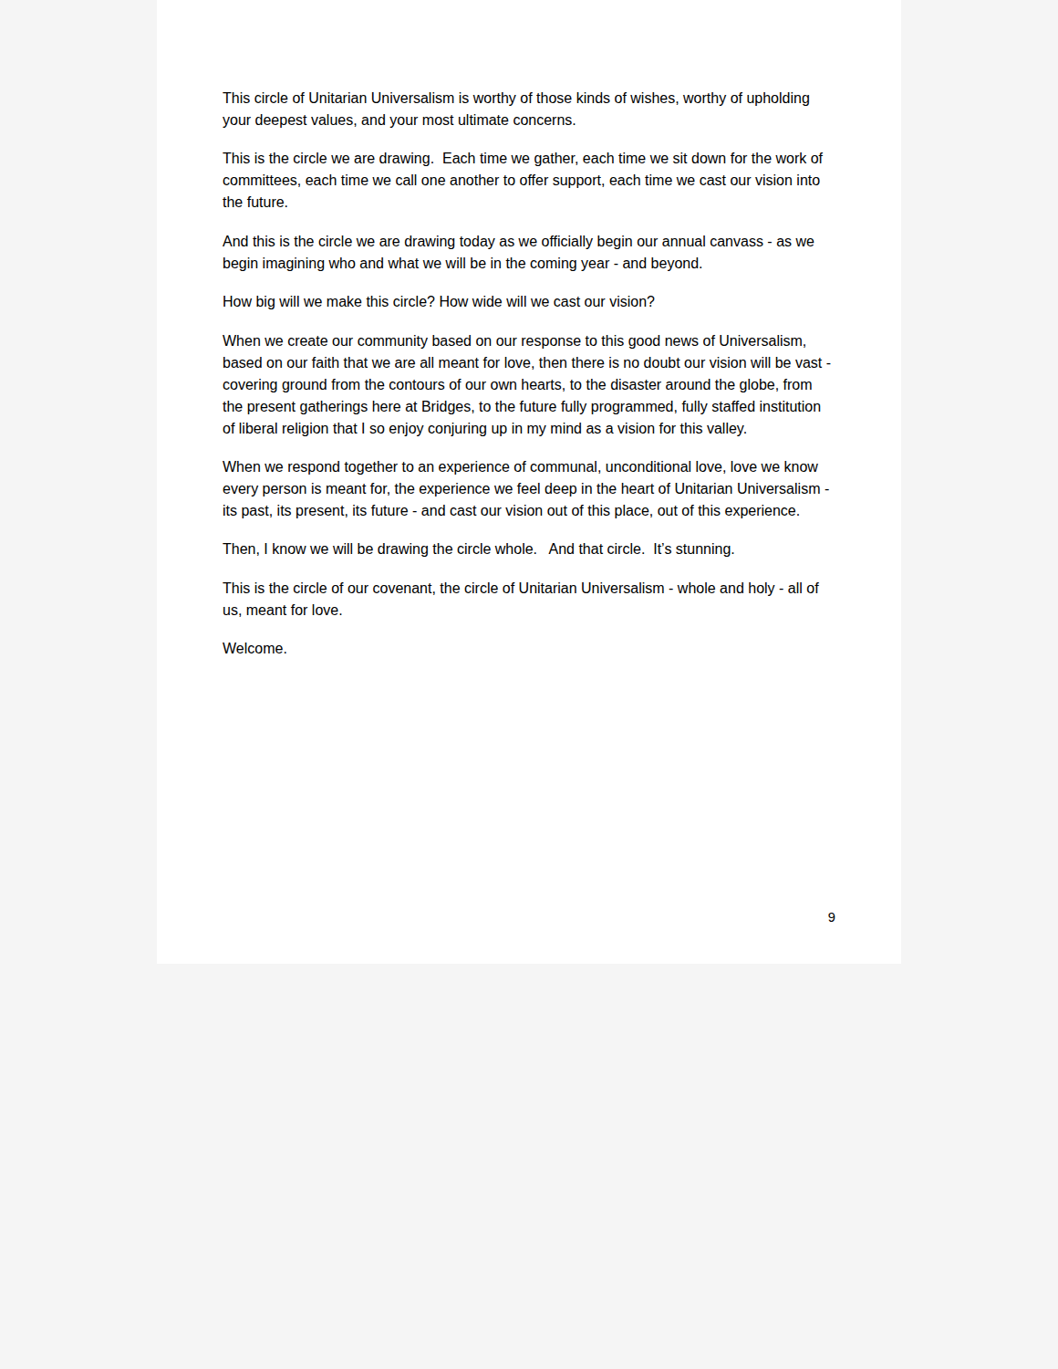This circle of Unitarian Universalism is worthy of those kinds of wishes, worthy of upholding your deepest values, and your most ultimate concerns.
This is the circle we are drawing. Each time we gather, each time we sit down for the work of committees, each time we call one another to offer support, each time we cast our vision into the future.
And this is the circle we are drawing today as we officially begin our annual canvass - as we begin imagining who and what we will be in the coming year - and beyond.
How big will we make this circle? How wide will we cast our vision?
When we create our community based on our response to this good news of Universalism, based on our faith that we are all meant for love, then there is no doubt our vision will be vast - covering ground from the contours of our own hearts, to the disaster around the globe, from the present gatherings here at Bridges, to the future fully programmed, fully staffed institution of liberal religion that I so enjoy conjuring up in my mind as a vision for this valley.
When we respond together to an experience of communal, unconditional love, love we know every person is meant for, the experience we feel deep in the heart of Unitarian Universalism - its past, its present, its future - and cast our vision out of this place, out of this experience.
Then, I know we will be drawing the circle whole. And that circle. It’s stunning.
This is the circle of our covenant, the circle of Unitarian Universalism - whole and holy - all of us, meant for love.
Welcome.
9